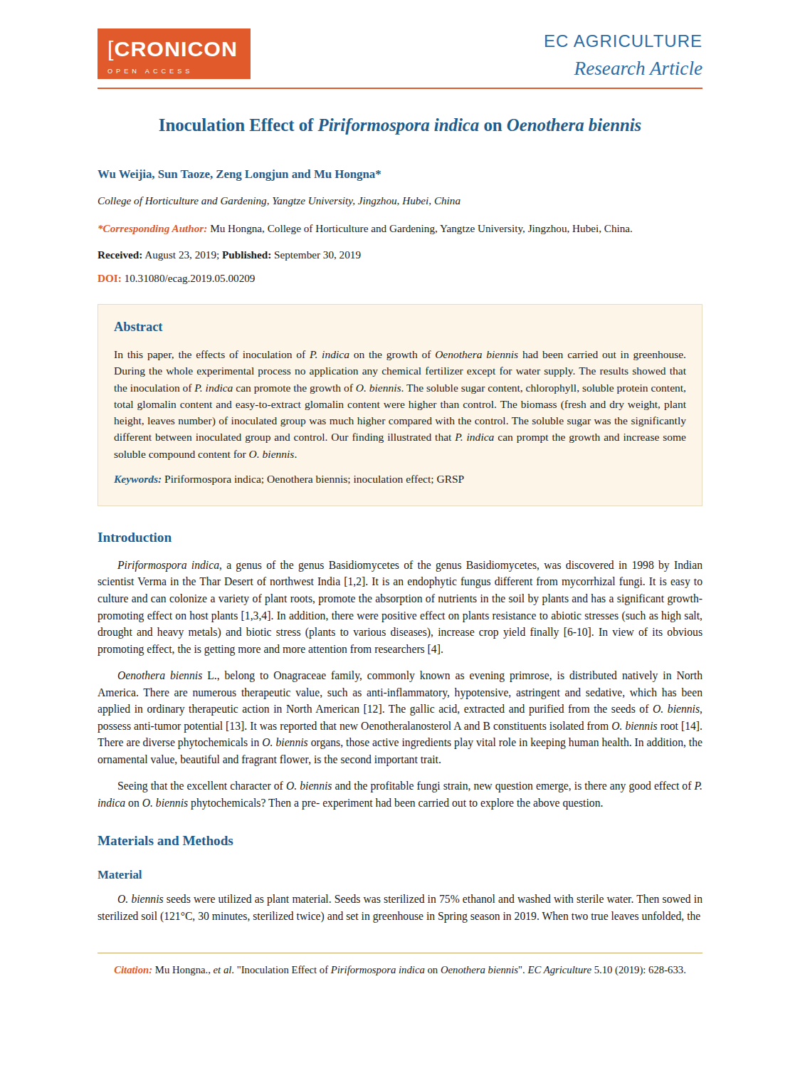[CRONICON OPEN ACCESS
EC AGRICULTURE
Research Article
Inoculation Effect of Piriformospora indica on Oenothera biennis
Wu Weijia, Sun Taoze, Zeng Longjun and Mu Hongna*
College of Horticulture and Gardening, Yangtze University, Jingzhou, Hubei, China
*Corresponding Author: Mu Hongna, College of Horticulture and Gardening, Yangtze University, Jingzhou, Hubei, China.
Received: August 23, 2019; Published: September 30, 2019
DOI: 10.31080/ecag.2019.05.00209
Abstract
In this paper, the effects of inoculation of P. indica on the growth of Oenothera biennis had been carried out in greenhouse. During the whole experimental process no application any chemical fertilizer except for water supply. The results showed that the inoculation of P. indica can promote the growth of O. biennis. The soluble sugar content, chlorophyll, soluble protein content, total glomalin content and easy-to-extract glomalin content were higher than control. The biomass (fresh and dry weight, plant height, leaves number) of inoculated group was much higher compared with the control. The soluble sugar was the significantly different between inoculated group and control. Our finding illustrated that P. indica can prompt the growth and increase some soluble compound content for O. biennis.
Keywords: Piriformospora indica; Oenothera biennis; inoculation effect; GRSP
Introduction
Piriformospora indica, a genus of the genus Basidiomycetes of the genus Basidiomycetes, was discovered in 1998 by Indian scientist Verma in the Thar Desert of northwest India [1,2]. It is an endophytic fungus different from mycorrhizal fungi. It is easy to culture and can colonize a variety of plant roots, promote the absorption of nutrients in the soil by plants and has a significant growth-promoting effect on host plants [1,3,4]. In addition, there were positive effect on plants resistance to abiotic stresses (such as high salt, drought and heavy metals) and biotic stress (plants to various diseases), increase crop yield finally [6-10]. In view of its obvious promoting effect, the is getting more and more attention from researchers [4].
Oenothera biennis L., belong to Onagraceae family, commonly known as evening primrose, is distributed natively in North America. There are numerous therapeutic value, such as anti-inflammatory, hypotensive, astringent and sedative, which has been applied in ordinary therapeutic action in North American [12]. The gallic acid, extracted and purified from the seeds of O. biennis, possess anti-tumor potential [13]. It was reported that new Oenotheralanosterol A and B constituents isolated from O. biennis root [14]. There are diverse phytochemicals in O. biennis organs, those active ingredients play vital role in keeping human health. In addition, the ornamental value, beautiful and fragrant flower, is the second important trait.
Seeing that the excellent character of O. biennis and the profitable fungi strain, new question emerge, is there any good effect of P. indica on O. biennis phytochemicals? Then a pre- experiment had been carried out to explore the above question.
Materials and Methods
Material
O. biennis seeds were utilized as plant material. Seeds was sterilized in 75% ethanol and washed with sterile water. Then sowed in sterilized soil (121°C, 30 minutes, sterilized twice) and set in greenhouse in Spring season in 2019. When two true leaves unfolded, the
Citation: Mu Hongna., et al. "Inoculation Effect of Piriformospora indica on Oenothera biennis". EC Agriculture 5.10 (2019): 628-633.